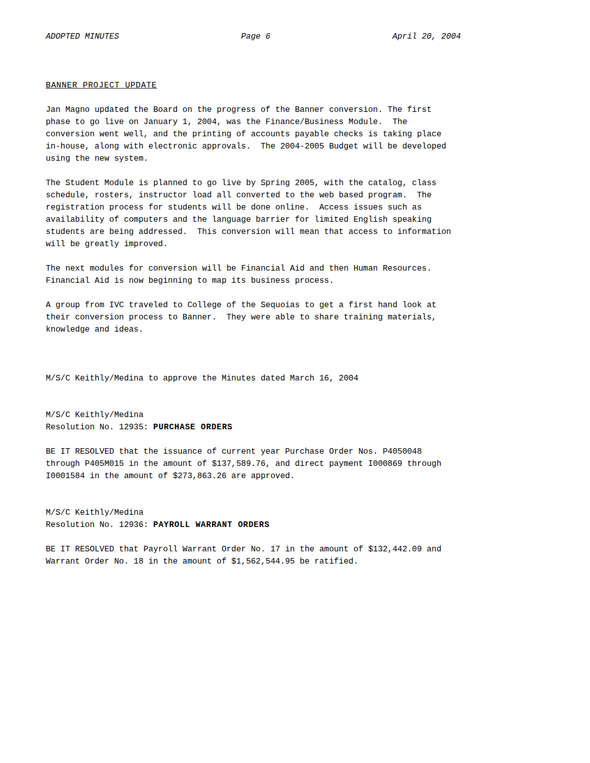ADOPTED MINUTES
Page 6
April 20, 2004
BANNER PROJECT UPDATE
Jan Magno updated the Board on the progress of the Banner conversion. The first phase to go live on January 1, 2004, was the Finance/Business Module. The conversion went well, and the printing of accounts payable checks is taking place in-house, along with electronic approvals. The 2004-2005 Budget will be developed using the new system.
The Student Module is planned to go live by Spring 2005, with the catalog, class schedule, rosters, instructor load all converted to the web based program. The registration process for students will be done online. Access issues such as availability of computers and the language barrier for limited English speaking students are being addressed. This conversion will mean that access to information will be greatly improved.
The next modules for conversion will be Financial Aid and then Human Resources. Financial Aid is now beginning to map its business process.
A group from IVC traveled to College of the Sequoias to get a first hand look at their conversion process to Banner. They were able to share training materials, knowledge and ideas.
M/S/C Keithly/Medina to approve the Minutes dated March 16, 2004
M/S/C Keithly/Medina
Resolution No. 12935: PURCHASE ORDERS
BE IT RESOLVED that the issuance of current year Purchase Order Nos. P4050048 through P405M015 in the amount of $137,589.76, and direct payment I000869 through I0001584 in the amount of $273,863.26 are approved.
M/S/C Keithly/Medina
Resolution No. 12936: PAYROLL WARRANT ORDERS
BE IT RESOLVED that Payroll Warrant Order No. 17 in the amount of $132,442.09 and Warrant Order No. 18 in the amount of $1,562,544.95 be ratified.